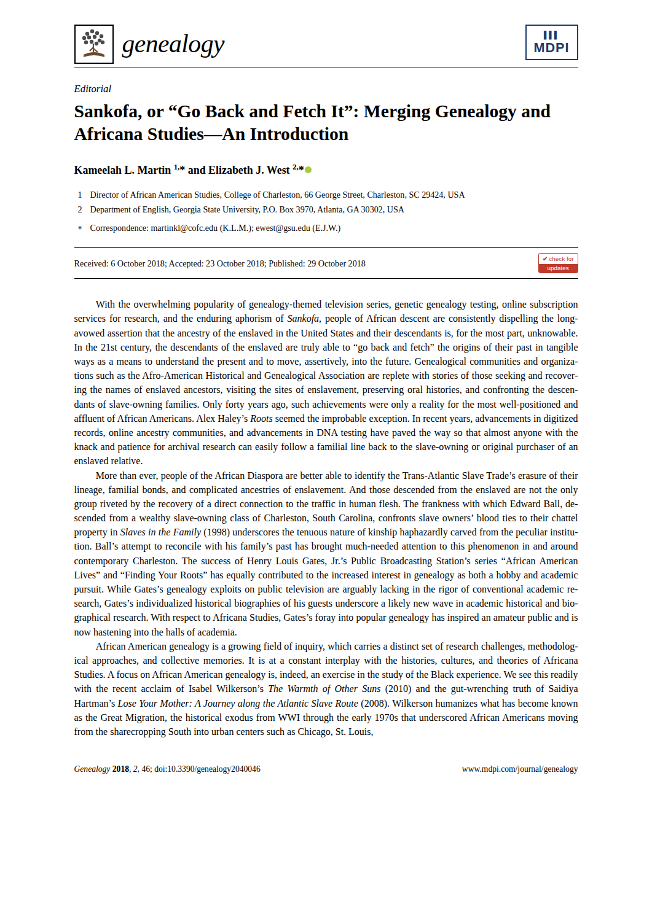genealogy
▌▌▌ MDPI
Editorial
Sankofa, or “Go Back and Fetch It”: Merging Genealogy and Africana Studies—An Introduction
Kameelah L. Martin 1,* and Elizabeth J. West 2,*
Director of African American Studies, College of Charleston, 66 George Street, Charleston, SC 29424, USA
Department of English, Georgia State University, P.O. Box 3970, Atlanta, GA 30302, USA
Correspondence: martinkl@cofc.edu (K.L.M.); ewest@gsu.edu (E.J.W.)
Received: 6 October 2018; Accepted: 23 October 2018; Published: 29 October 2018
✔ check for updates
With the overwhelming popularity of genealogy-themed television series, genetic genealogy testing, online subscription services for research, and the enduring aphorism of Sankofa, people of African descent are consistently dispelling the long-avowed assertion that the ancestry of the enslaved in the United States and their descendants is, for the most part, unknowable. In the 21st century, the descendants of the enslaved are truly able to “go back and fetch” the origins of their past in tangible ways as a means to understand the present and to move, assertively, into the future. Genealogical communities and organizations such as the Afro-American Historical and Genealogical Association are replete with stories of those seeking and recovering the names of enslaved ancestors, visiting the sites of enslavement, preserving oral histories, and confronting the descendants of slave-owning families. Only forty years ago, such achievements were only a reality for the most well-positioned and affluent of African Americans. Alex Haley’s Roots seemed the improbable exception. In recent years, advancements in digitized records, online ancestry communities, and advancements in DNA testing have paved the way so that almost anyone with the knack and patience for archival research can easily follow a familial line back to the slave-owning or original purchaser of an enslaved relative.
More than ever, people of the African Diaspora are better able to identify the Trans-Atlantic Slave Trade’s erasure of their lineage, familial bonds, and complicated ancestries of enslavement. And those descended from the enslaved are not the only group riveted by the recovery of a direct connection to the traffic in human flesh. The frankness with which Edward Ball, descended from a wealthy slave-owning class of Charleston, South Carolina, confronts slave owners’ blood ties to their chattel property in Slaves in the Family (1998) underscores the tenuous nature of kinship haphazardly carved from the peculiar institution. Ball’s attempt to reconcile with his family’s past has brought much-needed attention to this phenomenon in and around contemporary Charleston. The success of Henry Louis Gates, Jr.’s Public Broadcasting Station’s series “African American Lives” and “Finding Your Roots” has equally contributed to the increased interest in genealogy as both a hobby and academic pursuit. While Gates’s genealogy exploits on public television are arguably lacking in the rigor of conventional academic research, Gates’s individualized historical biographies of his guests underscore a likely new wave in academic historical and biographical research. With respect to Africana Studies, Gates’s foray into popular genealogy has inspired an amateur public and is now hastening into the halls of academia.
African American genealogy is a growing field of inquiry, which carries a distinct set of research challenges, methodological approaches, and collective memories. It is at a constant interplay with the histories, cultures, and theories of Africana Studies. A focus on African American genealogy is, indeed, an exercise in the study of the Black experience. We see this readily with the recent acclaim of Isabel Wilkerson’s The Warmth of Other Suns (2010) and the gut-wrenching truth of Saidiya Hartman’s Lose Your Mother: A Journey along the Atlantic Slave Route (2008). Wilkerson humanizes what has become known as the Great Migration, the historical exodus from WWI through the early 1970s that underscored African Americans moving from the sharecropping South into urban centers such as Chicago, St. Louis,
Genealogy 2018, 2, 46; doi:10.3390/genealogy2040046
www.mdpi.com/journal/genealogy